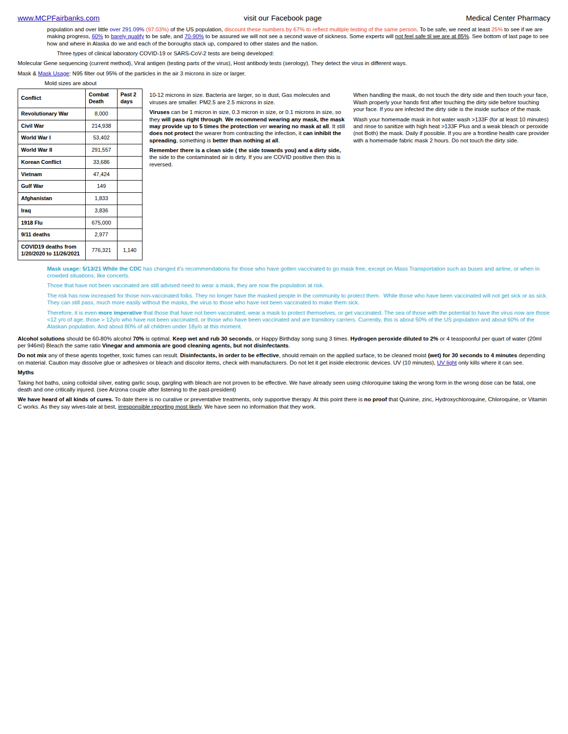www.MCPFairbanks.com visit our Facebook page Medical Center Pharmacy
population and over little over 291.09% (97.03%) of the US population, discount these numbers by 67% to reflect multiple testing of the same person. To be safe, we need at least 25% to see if we are making progress, 60% to barely qualify to be safe, and 70-90% to be assured we will not see a second wave of sickness. Some experts will not feel safe til we are at 85%. See bottom of last page to see how and where in Alaska do we and each of the boroughs stack up, compared to other states and the nation.
Three types of clinical laboratory COVID-19 or SARS-CoV-2 tests are being developed:
Molecular Gene sequencing (current method), Viral antigen (testing parts of the virus), Host antibody tests (serology). They detect the virus in different ways.
Mask & Mask Usage: N95 filter out 95% of the particles in the air 3 microns in size or larger.
Mold sizes are about
| Conflict | Combat Death | Past 2 days |
| --- | --- | --- |
| Revolutionary War | 8,000 | |
| Civil War | 214,938 | |
| World War I | 53,402 | |
| World War II | 291,557 | |
| Korean Conflict | 33,686 | |
| Vietnam | 47,424 | |
| Gulf War | 149 | |
| Afghanistan | 1,833 | |
| Iraq | 3,836 | |
| 1918 Flu | 675,000 | |
| 9/11 deaths | 2,977 | |
| COVID19 deaths from 1/20/2020 to 11/26/2021 | 776,321 | 1,140 |
10-12 microns in size. Bacteria are larger, so is dust, Gas molecules and viruses are smaller. PM2.5 are 2.5 microns in size.
Viruses can be 1 micron in size, 0.3 micron in size, or 0.1 microns in size, so they will pass right through. We recommend wearing any mask, the mask may provide up to 5 times the protection ver wearing no mask at all. It still does not protect the wearer from contracting the infection, it can inhibit the spreading, something is better than nothing at all.
Remember there is a clean side ( the side towards you) and a dirty side, the side to the contaminated air is dirty. If you are COVID positive then this is reversed.
When handling the mask, do not touch the dirty side and then touch your face, Wash properly your hands first after touching the dirty side before touching your face. If you are infected the dirty side is the inside surface of the mask.
Wash your homemade mask in hot water wash >133F (for at least 10 minutes) and rinse to sanitize with high heat >133F Plus and a weak bleach or peroxide (not Both) the mask. Daily if possible. If you are a frontline health care provider with a homemade fabric mask 2 hours. Do not touch the dirty side.
Mask usage: 5/13/21 While the CDC has changed it's recommendations for those who have gotten vaccinated to go mask free, except on Mass Transportation such as buses and airline, or when in crowded situations, like concerts.
Those that have not been vaccinated are still advised need to wear a mask, they are now the population at risk.
The risk has now increased for those non-vaccinated folks. They no longer have the masked people in the community to protect them. While those who have been vaccinated will not get sick or as sick. They can still pass, much more easily without the masks, the virus to those who have not been vaccinated to make them sick.
Therefore, it is even more imperative that those that have not been vaccinated, wear a mask to protect themselves, or get vaccinated. The sea of those with the potential to have the virus now are those <12 y/o of age, those > 12y/o who have not been vaccinated, or those who have been vaccinated and are transitory carriers. Currently, this is about 50% of the US population and about 60% of the Alaskan population. And about 80% of all children under 18y/o at this moment.
Alcohol solutions should be 60-80% alcohol 70% is optimal. Keep wet and rub 30 seconds, or Happy Birthday song sung 3 times. Hydrogen peroxide diluted to 2% or 4 teaspoonful per quart of water (20ml per 946ml) Bleach the same ratio Vinegar and ammonia are good cleaning agents, but not disinfectants.
Do not mix any of these agents together, toxic fumes can result. Disinfectants, in order to be effective, should remain on the applied surface, to be cleaned moist (wet) for 30 seconds to 4 minutes depending on material. Caution may dissolve glue or adhesives or bleach and discolor items, check with manufacturers. Do not let it get inside electronic devices. UV (10 minutes), UV light only kills where it can see.
Myths
Taking hot baths, using colloidal silver, eating garlic soup, gargling with bleach are not proven to be effective. We have already seen using chloroquine taking the wrong form in the wrong dose can be fatal, one death and one critically injured. (see Arizona couple after listening to the past-president)
We have heard of all kinds of cures. To date there is no curative or preventative treatments, only supportive therapy. At this point there is no proof that Quinine, zinc, Hydroxychloroquine, Chloroquine, or Vitamin C works. As they say wives-tale at best, irresponsible reporting most likely. We have seen no information that they work.